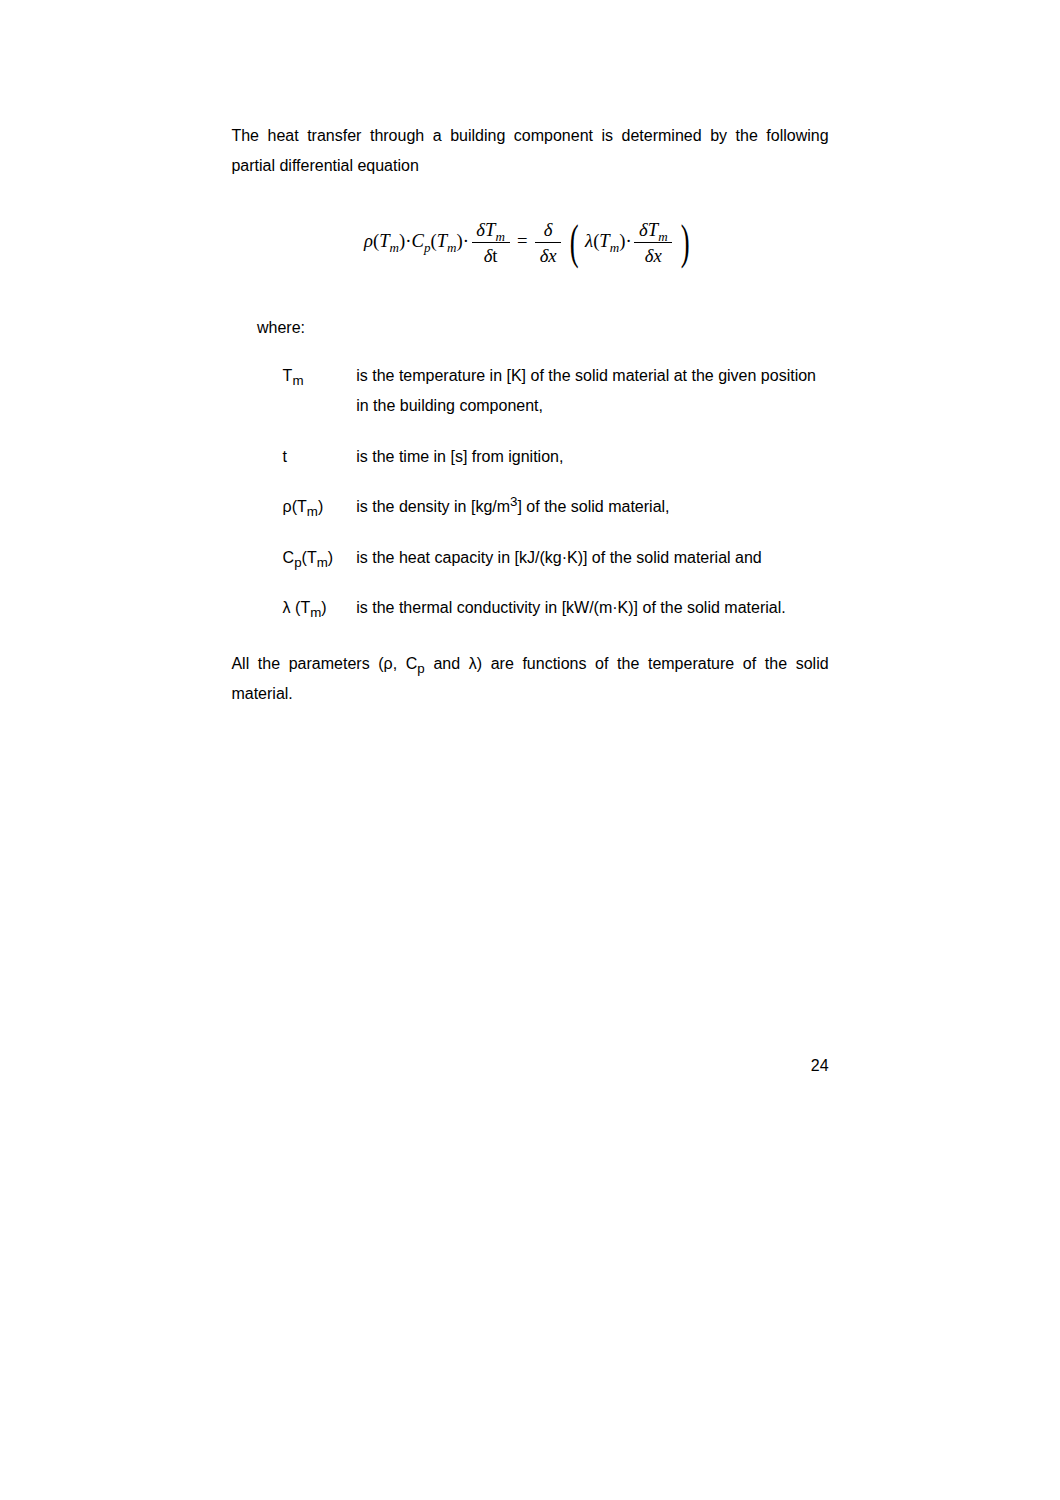The heat transfer through a building component is determined by the following partial differential equation
ρ(Tm)·Cp(Tm)·δTm δt = δδx(λ(Tm)·δTm δx)
where:
Tm
is the temperature in [K] of the solid material at the given position in the building component,
t
is the time in [s] from ignition,
ρ(Tm)
is the density in [kg/m3] of the solid material,
Cp(Tm)
is the heat capacity in [kJ/(kg·K)] of the solid material and
λ (Tm)
is the thermal conductivity in [kW/(m·K)] of the solid material.
All the parameters (ρ, Cp and λ) are functions of the temperature of the solid material.
24